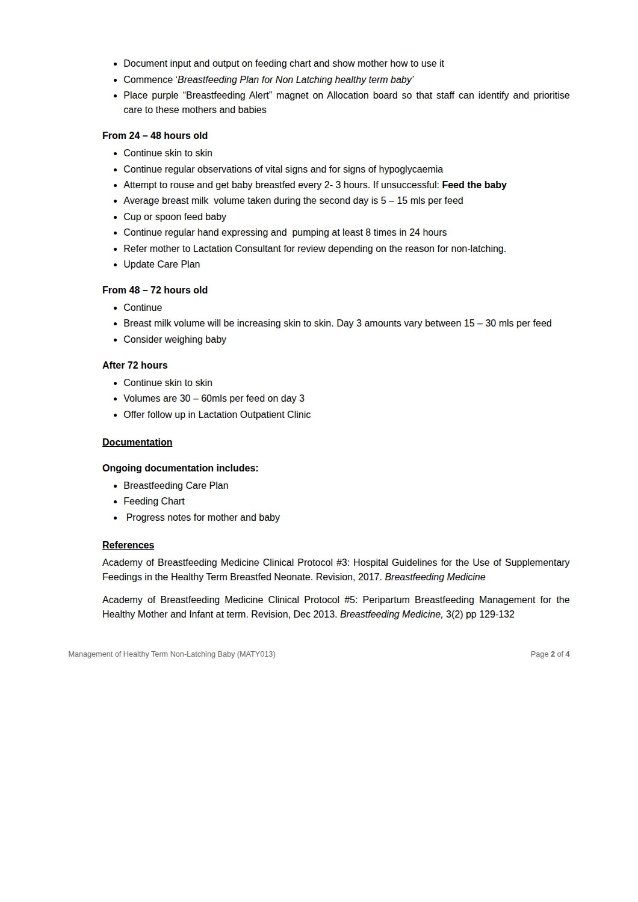Document input and output on feeding chart and show mother how to use it
Commence ‘Breastfeeding Plan for Non Latching healthy term baby’
Place purple “Breastfeeding Alert” magnet on Allocation board so that staff can identify and prioritise care to these mothers and babies
From 24 – 48 hours old
Continue skin to skin
Continue regular observations of vital signs and for signs of hypoglycaemia
Attempt to rouse and get baby breastfed every 2- 3 hours. If unsuccessful: Feed the baby
Average breast milk volume taken during the second day is 5 – 15 mls per feed
Cup or spoon feed baby
Continue regular hand expressing and pumping at least 8 times in 24 hours
Refer mother to Lactation Consultant for review depending on the reason for non-latching.
Update Care Plan
From 48 – 72 hours old
Continue
Breast milk volume will be increasing skin to skin. Day 3 amounts vary between 15 – 30 mls per feed
Consider weighing baby
After 72 hours
Continue skin to skin
Volumes are 30 – 60mls per feed on day 3
Offer follow up in Lactation Outpatient Clinic
Documentation
Ongoing documentation includes:
Breastfeeding Care Plan
Feeding Chart
Progress notes for mother and baby
References
Academy of Breastfeeding Medicine Clinical Protocol #3: Hospital Guidelines for the Use of Supplementary Feedings in the Healthy Term Breastfed Neonate. Revision, 2017. Breastfeeding Medicine
Academy of Breastfeeding Medicine Clinical Protocol #5: Peripartum Breastfeeding Management for the Healthy Mother and Infant at term. Revision, Dec 2013. Breastfeeding Medicine, 3(2) pp 129-132
Management of Healthy Term Non-Latching Baby (MATY013) Page 2 of 4